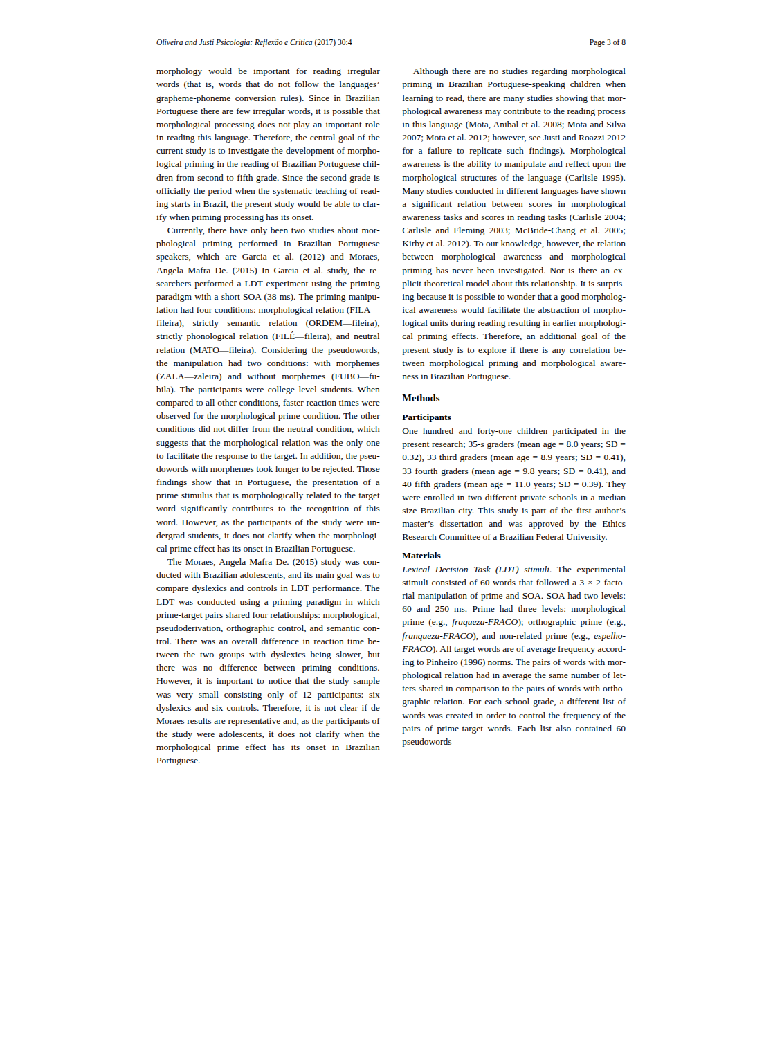Oliveira and Justi Psicologia: Reflexão e Crítica (2017) 30:4
Page 3 of 8
morphology would be important for reading irregular words (that is, words that do not follow the languages’ grapheme-phoneme conversion rules). Since in Brazilian Portuguese there are few irregular words, it is possible that morphological processing does not play an important role in reading this language. Therefore, the central goal of the current study is to investigate the development of morphological priming in the reading of Brazilian Portuguese children from second to fifth grade. Since the second grade is officially the period when the systematic teaching of reading starts in Brazil, the present study would be able to clarify when priming processing has its onset.
Currently, there have only been two studies about morphological priming performed in Brazilian Portuguese speakers, which are Garcia et al. (2012) and Moraes, Angela Mafra De. (2015) In Garcia et al. study, the researchers performed a LDT experiment using the priming paradigm with a short SOA (38 ms). The priming manipulation had four conditions: morphological relation (FILA—fileira), strictly semantic relation (ORDEM—fileira), strictly phonological relation (FILÉ—fileira), and neutral relation (MATO—fileira). Considering the pseudowords, the manipulation had two conditions: with morphemes (ZALA—zaleira) and without morphemes (FUBO—fubila). The participants were college level students. When compared to all other conditions, faster reaction times were observed for the morphological prime condition. The other conditions did not differ from the neutral condition, which suggests that the morphological relation was the only one to facilitate the response to the target. In addition, the pseudowords with morphemes took longer to be rejected. Those findings show that in Portuguese, the presentation of a prime stimulus that is morphologically related to the target word significantly contributes to the recognition of this word. However, as the participants of the study were undergrad students, it does not clarify when the morphological prime effect has its onset in Brazilian Portuguese.
The Moraes, Angela Mafra De. (2015) study was conducted with Brazilian adolescents, and its main goal was to compare dyslexics and controls in LDT performance. The LDT was conducted using a priming paradigm in which prime-target pairs shared four relationships: morphological, pseudoderivation, orthographic control, and semantic control. There was an overall difference in reaction time between the two groups with dyslexics being slower, but there was no difference between priming conditions. However, it is important to notice that the study sample was very small consisting only of 12 participants: six dyslexics and six controls. Therefore, it is not clear if de Moraes results are representative and, as the participants of the study were adolescents, it does not clarify when the morphological prime effect has its onset in Brazilian Portuguese.
Although there are no studies regarding morphological priming in Brazilian Portuguese-speaking children when learning to read, there are many studies showing that morphological awareness may contribute to the reading process in this language (Mota, Anibal et al. 2008; Mota and Silva 2007; Mota et al. 2012; however, see Justi and Roazzi 2012 for a failure to replicate such findings). Morphological awareness is the ability to manipulate and reflect upon the morphological structures of the language (Carlisle 1995). Many studies conducted in different languages have shown a significant relation between scores in morphological awareness tasks and scores in reading tasks (Carlisle 2004; Carlisle and Fleming 2003; McBride-Chang et al. 2005; Kirby et al. 2012). To our knowledge, however, the relation between morphological awareness and morphological priming has never been investigated. Nor is there an explicit theoretical model about this relationship. It is surprising because it is possible to wonder that a good morphological awareness would facilitate the abstraction of morphological units during reading resulting in earlier morphological priming effects. Therefore, an additional goal of the present study is to explore if there is any correlation between morphological priming and morphological awareness in Brazilian Portuguese.
Methods
Participants
One hundred and forty-one children participated in the present research; 35-s graders (mean age = 8.0 years; SD = 0.32), 33 third graders (mean age = 8.9 years; SD = 0.41), 33 fourth graders (mean age = 9.8 years; SD = 0.41), and 40 fifth graders (mean age = 11.0 years; SD = 0.39). They were enrolled in two different private schools in a median size Brazilian city. This study is part of the first author’s master’s dissertation and was approved by the Ethics Research Committee of a Brazilian Federal University.
Materials
Lexical Decision Task (LDT) stimuli. The experimental stimuli consisted of 60 words that followed a 3 × 2 factorial manipulation of prime and SOA. SOA had two levels: 60 and 250 ms. Prime had three levels: morphological prime (e.g., fraqueza-FRACO); orthographic prime (e.g., franqueza-FRACO), and non-related prime (e.g., espelho-FRACO). All target words are of average frequency according to Pinheiro (1996) norms. The pairs of words with morphological relation had in average the same number of letters shared in comparison to the pairs of words with orthographic relation. For each school grade, a different list of words was created in order to control the frequency of the pairs of prime-target words. Each list also contained 60 pseudowords